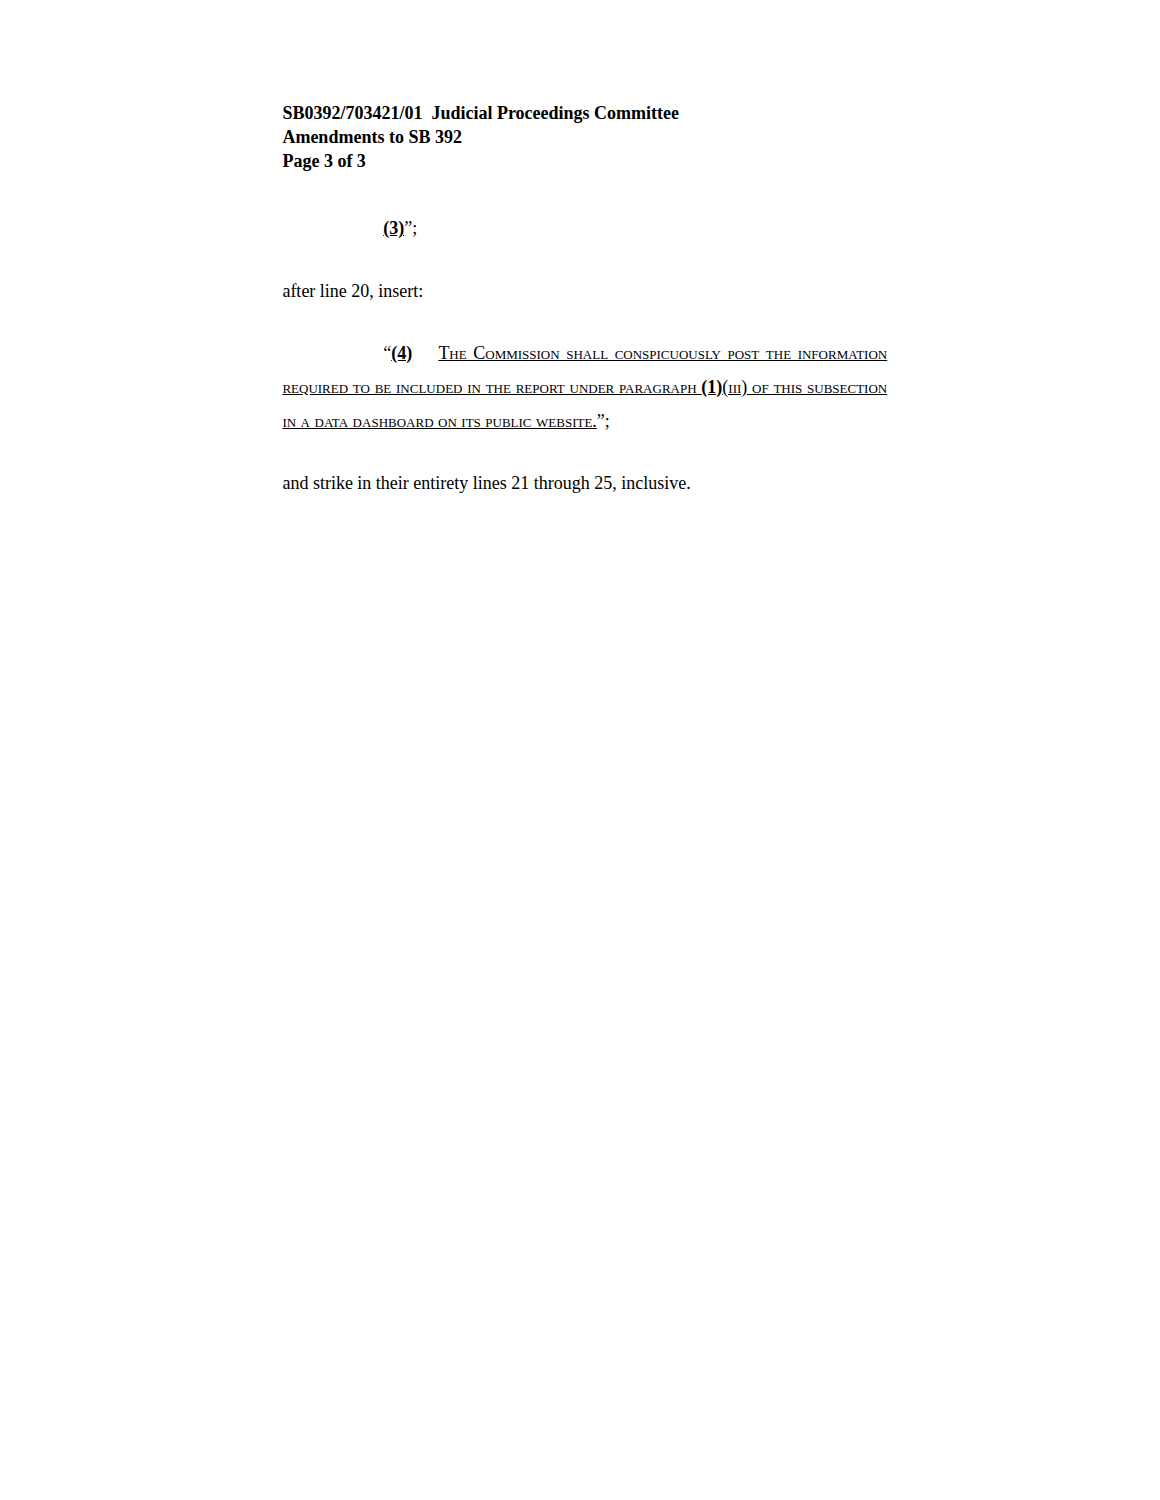SB0392/703421/01 Judicial Proceedings Committee
Amendments to SB 392
Page 3 of 3
(3)”;
after line 20, insert:
“(4) The Commission shall conspicuously post the information required to be included in the report under paragraph (1)(iii) of this subsection in a data dashboard on its public website.”;
and strike in their entirety lines 21 through 25, inclusive.